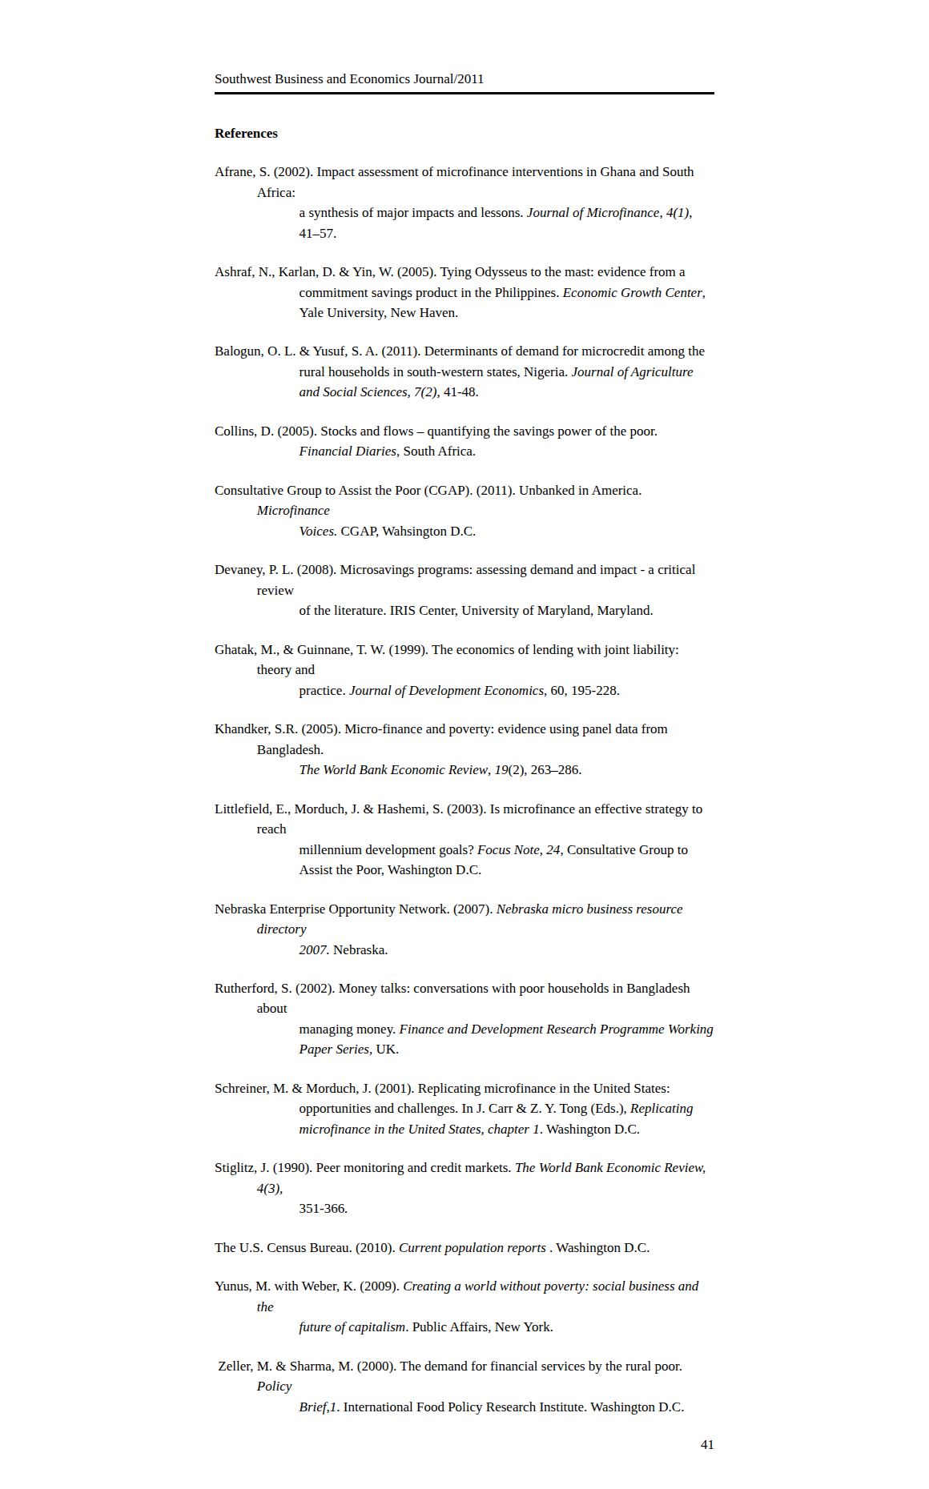Southwest Business and Economics Journal/2011
References
Afrane, S. (2002). Impact assessment of microfinance interventions in Ghana and South Africa: a synthesis of major impacts and lessons. Journal of Microfinance, 4(1), 41–57.
Ashraf, N., Karlan, D. & Yin, W. (2005). Tying Odysseus to the mast: evidence from a commitment savings product in the Philippines. Economic Growth Center, Yale University, New Haven.
Balogun, O. L. & Yusuf, S. A. (2011). Determinants of demand for microcredit among the rural households in south-western states, Nigeria. Journal of Agriculture and Social Sciences, 7(2), 41-48.
Collins, D. (2005). Stocks and flows – quantifying the savings power of the poor. Financial Diaries, South Africa.
Consultative Group to Assist the Poor (CGAP). (2011). Unbanked in America. Microfinance Voices. CGAP, Wahsington D.C.
Devaney, P. L. (2008). Microsavings programs: assessing demand and impact - a critical review of the literature. IRIS Center, University of Maryland, Maryland.
Ghatak, M., & Guinnane, T. W. (1999). The economics of lending with joint liability: theory and practice. Journal of Development Economics, 60, 195-228.
Khandker, S.R. (2005). Micro-finance and poverty: evidence using panel data from Bangladesh. The World Bank Economic Review, 19(2), 263–286.
Littlefield, E., Morduch, J. & Hashemi, S. (2003). Is microfinance an effective strategy to reach millennium development goals? Focus Note, 24, Consultative Group to Assist the Poor, Washington D.C.
Nebraska Enterprise Opportunity Network. (2007). Nebraska micro business resource directory 2007. Nebraska.
Rutherford, S. (2002). Money talks: conversations with poor households in Bangladesh about managing money. Finance and Development Research Programme Working Paper Series, UK.
Schreiner, M. & Morduch, J. (2001). Replicating microfinance in the United States: opportunities and challenges. In J. Carr & Z. Y. Tong (Eds.), Replicating microfinance in the United States, chapter 1. Washington D.C.
Stiglitz, J. (1990). Peer monitoring and credit markets. The World Bank Economic Review, 4(3), 351-366.
The U.S. Census Bureau. (2010). Current population reports . Washington D.C.
Yunus, M. with Weber, K. (2009). Creating a world without poverty: social business and the future of capitalism. Public Affairs, New York.
Zeller, M. & Sharma, M. (2000). The demand for financial services by the rural poor. Policy Brief,1. International Food Policy Research Institute. Washington D.C.
41